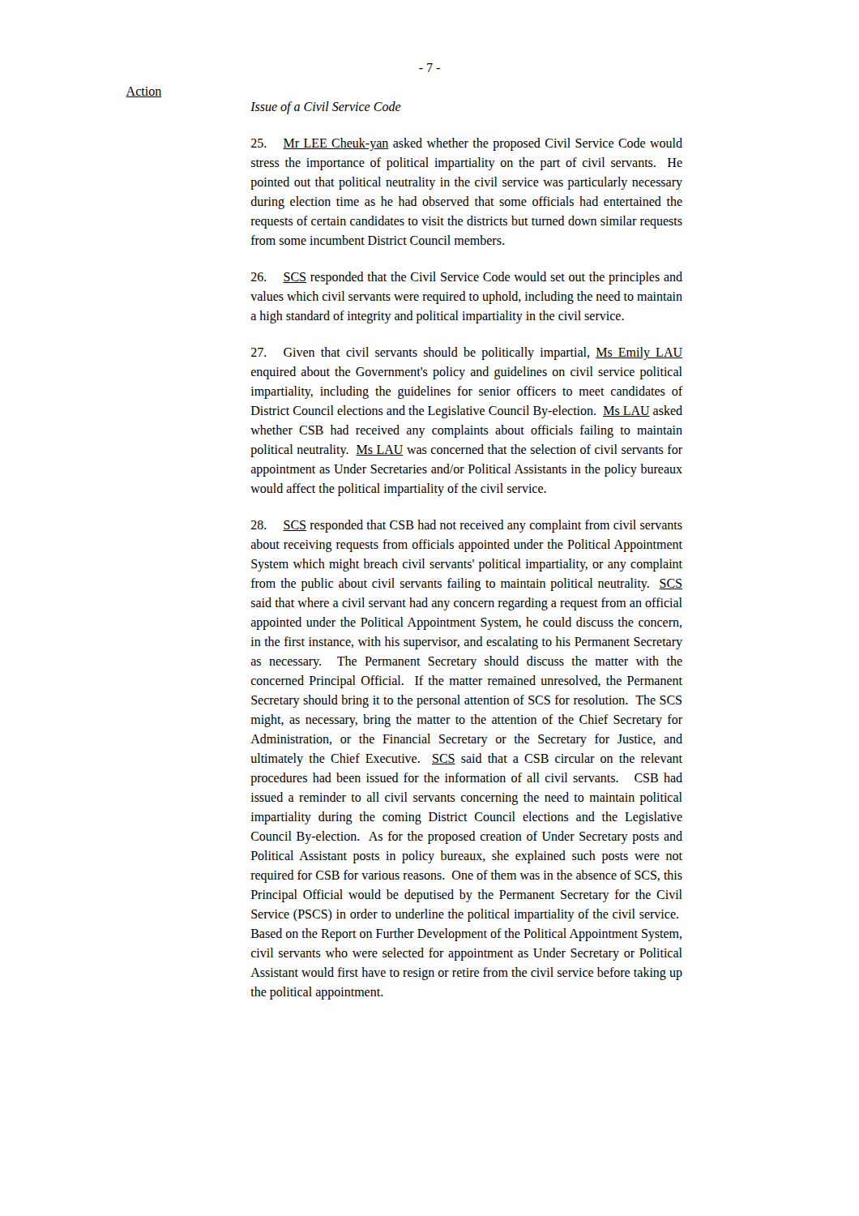- 7 -
Action
Issue of a Civil Service Code
25. Mr LEE Cheuk-yan asked whether the proposed Civil Service Code would stress the importance of political impartiality on the part of civil servants. He pointed out that political neutrality in the civil service was particularly necessary during election time as he had observed that some officials had entertained the requests of certain candidates to visit the districts but turned down similar requests from some incumbent District Council members.
26. SCS responded that the Civil Service Code would set out the principles and values which civil servants were required to uphold, including the need to maintain a high standard of integrity and political impartiality in the civil service.
27. Given that civil servants should be politically impartial, Ms Emily LAU enquired about the Government's policy and guidelines on civil service political impartiality, including the guidelines for senior officers to meet candidates of District Council elections and the Legislative Council By-election. Ms LAU asked whether CSB had received any complaints about officials failing to maintain political neutrality. Ms LAU was concerned that the selection of civil servants for appointment as Under Secretaries and/or Political Assistants in the policy bureaux would affect the political impartiality of the civil service.
28. SCS responded that CSB had not received any complaint from civil servants about receiving requests from officials appointed under the Political Appointment System which might breach civil servants' political impartiality, or any complaint from the public about civil servants failing to maintain political neutrality. SCS said that where a civil servant had any concern regarding a request from an official appointed under the Political Appointment System, he could discuss the concern, in the first instance, with his supervisor, and escalating to his Permanent Secretary as necessary. The Permanent Secretary should discuss the matter with the concerned Principal Official. If the matter remained unresolved, the Permanent Secretary should bring it to the personal attention of SCS for resolution. The SCS might, as necessary, bring the matter to the attention of the Chief Secretary for Administration, or the Financial Secretary or the Secretary for Justice, and ultimately the Chief Executive. SCS said that a CSB circular on the relevant procedures had been issued for the information of all civil servants. CSB had issued a reminder to all civil servants concerning the need to maintain political impartiality during the coming District Council elections and the Legislative Council By-election. As for the proposed creation of Under Secretary posts and Political Assistant posts in policy bureaux, she explained such posts were not required for CSB for various reasons. One of them was in the absence of SCS, this Principal Official would be deputised by the Permanent Secretary for the Civil Service (PSCS) in order to underline the political impartiality of the civil service. Based on the Report on Further Development of the Political Appointment System, civil servants who were selected for appointment as Under Secretary or Political Assistant would first have to resign or retire from the civil service before taking up the political appointment.